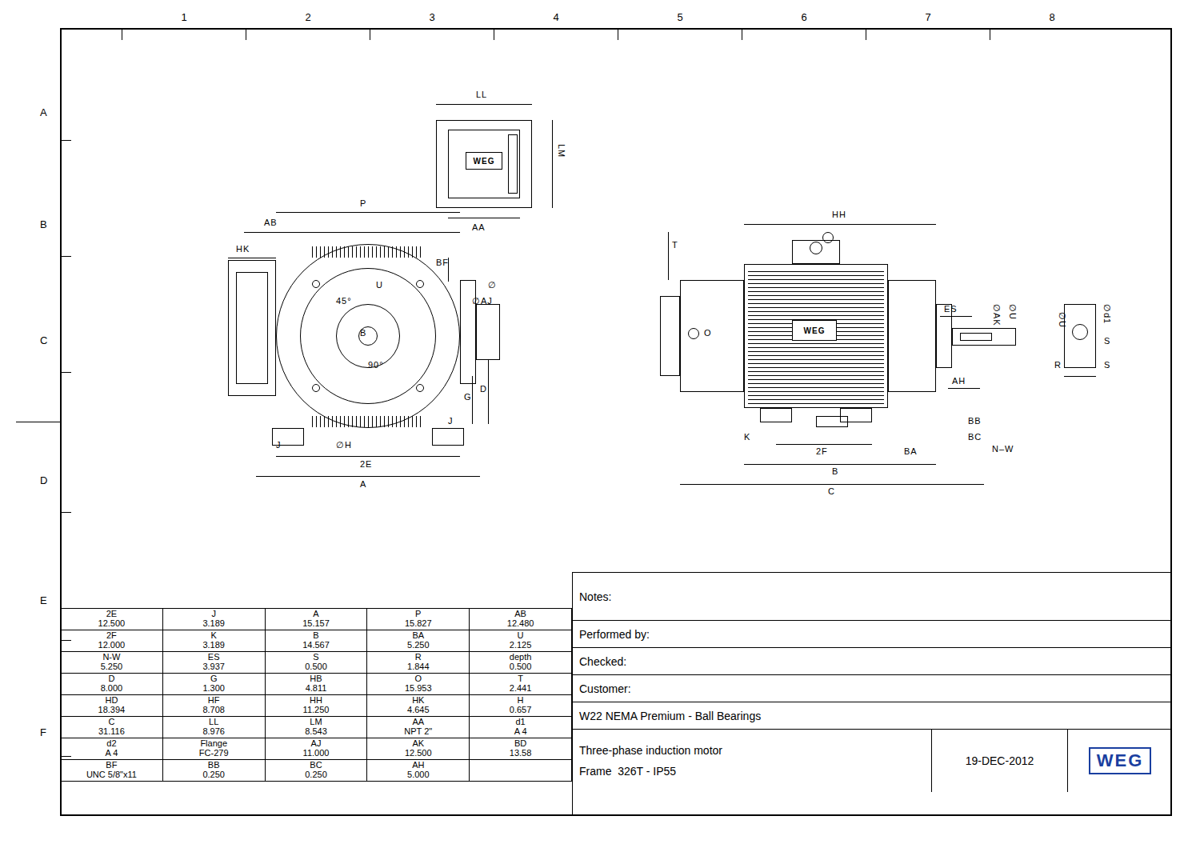1 2 3 4 5 6 7 8
A B C D E F
WEG
LL
LM
AA
P
AB
HK
BF
∅AJ
∅
45°
90°
B
U
2E
A
∅H
J
J
G
D
WEG
HH
T
O
ES
∅AK
∅U
AH
BB
BC
N–W
K
2F
BA
B
C
∅U
∅d1
S
S
R
| 2E 12.500 | J 3.189 | A 15.157 | P 15.827 | AB 12.480 |
| 2F 12.000 | K 3.189 | B 14.567 | BA 5.250 | U 2.125 |
| N-W 5.250 | ES 3.937 | S 0.500 | R 1.844 | depth 0.500 |
| D 8.000 | G 1.300 | HB 4.811 | O 15.953 | T 2.441 |
| HD 18.394 | HF 8.708 | HH 11.250 | HK 4.645 | H 0.657 |
| C 31.116 | LL 8.976 | LM 8.543 | AA NPT 2" | d1 A 4 |
| d2 A 4 | Flange FC-279 | AJ 11.000 | AK 12.500 | BD 13.58 |
| BF UNC 5/8"x11 | BB 0.250 | BC 0.250 | AH 5.000 | |
Notes:
Performed by:
Checked:
Customer:
W22 NEMA Premium - Ball Bearings
Three-phase induction motor
Frame 326T - IP55
19-DEC-2012
WEG